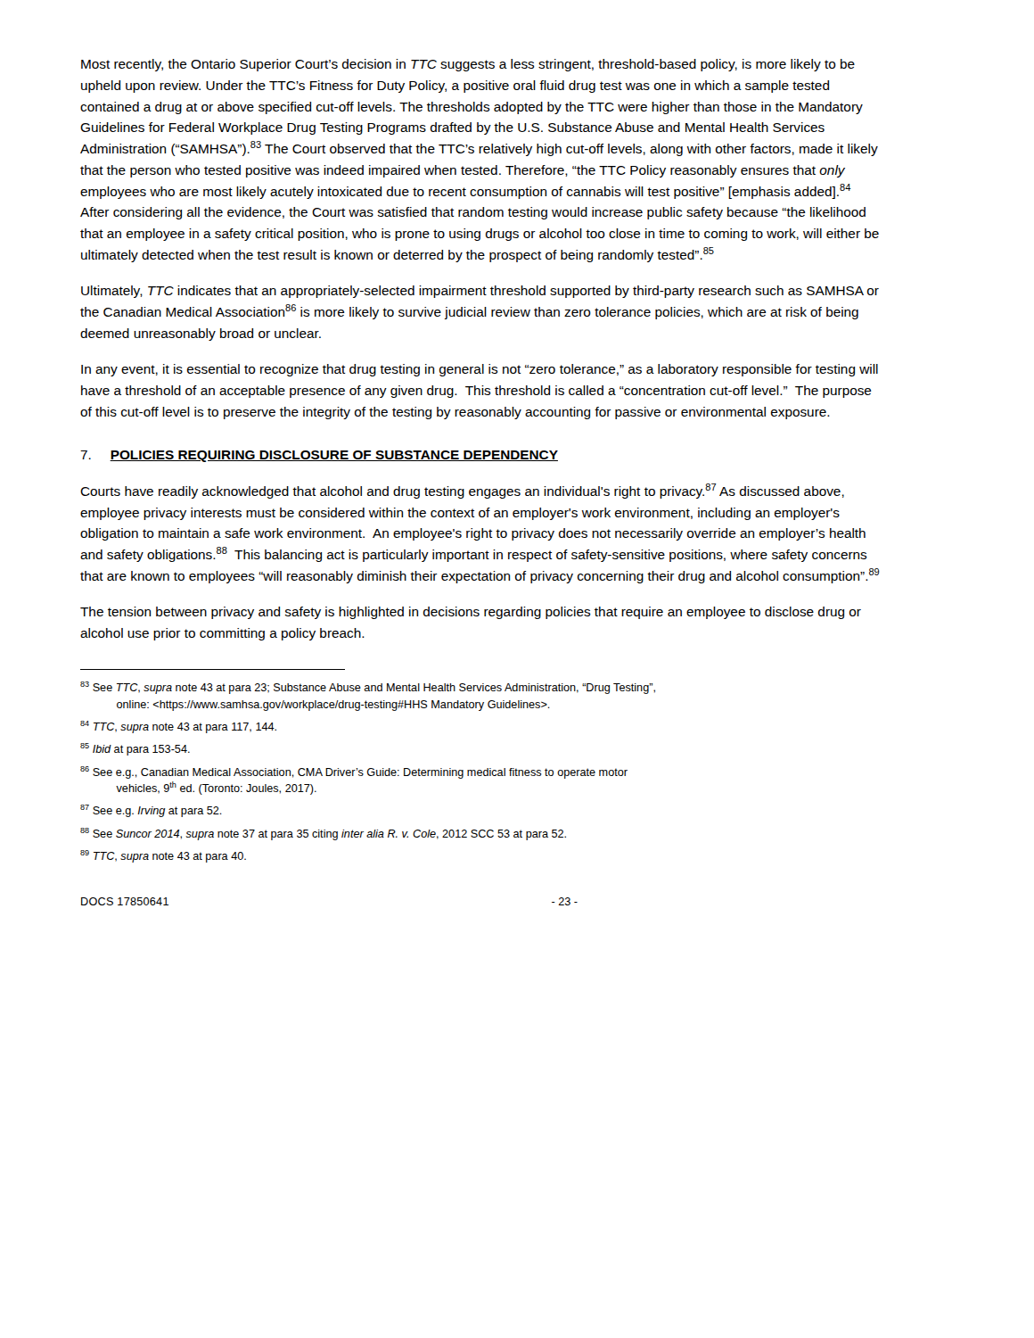Most recently, the Ontario Superior Court’s decision in TTC suggests a less stringent, threshold-based policy, is more likely to be upheld upon review. Under the TTC’s Fitness for Duty Policy, a positive oral fluid drug test was one in which a sample tested contained a drug at or above specified cut-off levels. The thresholds adopted by the TTC were higher than those in the Mandatory Guidelines for Federal Workplace Drug Testing Programs drafted by the U.S. Substance Abuse and Mental Health Services Administration (“SAMHSA”).83 The Court observed that the TTC’s relatively high cut-off levels, along with other factors, made it likely that the person who tested positive was indeed impaired when tested. Therefore, “the TTC Policy reasonably ensures that only employees who are most likely acutely intoxicated due to recent consumption of cannabis will test positive” [emphasis added].84 After considering all the evidence, the Court was satisfied that random testing would increase public safety because “the likelihood that an employee in a safety critical position, who is prone to using drugs or alcohol too close in time to coming to work, will either be ultimately detected when the test result is known or deterred by the prospect of being randomly tested”.85
Ultimately, TTC indicates that an appropriately-selected impairment threshold supported by third-party research such as SAMHSA or the Canadian Medical Association86 is more likely to survive judicial review than zero tolerance policies, which are at risk of being deemed unreasonably broad or unclear.
In any event, it is essential to recognize that drug testing in general is not “zero tolerance,” as a laboratory responsible for testing will have a threshold of an acceptable presence of any given drug. This threshold is called a “concentration cut-off level.” The purpose of this cut-off level is to preserve the integrity of the testing by reasonably accounting for passive or environmental exposure.
7. Policies Requiring Disclosure of Substance Dependency
Courts have readily acknowledged that alcohol and drug testing engages an individual's right to privacy.87 As discussed above, employee privacy interests must be considered within the context of an employer's work environment, including an employer's obligation to maintain a safe work environment. An employee's right to privacy does not necessarily override an employer’s health and safety obligations.88 This balancing act is particularly important in respect of safety-sensitive positions, where safety concerns that are known to employees “will reasonably diminish their expectation of privacy concerning their drug and alcohol consumption”.89
The tension between privacy and safety is highlighted in decisions regarding policies that require an employee to disclose drug or alcohol use prior to committing a policy breach.
83 See TTC, supra note 43 at para 23; Substance Abuse and Mental Health Services Administration, “Drug Testing”, online: <https://www.samhsa.gov/workplace/drug-testing#HHS Mandatory Guidelines>.
84 TTC, supra note 43 at para 117, 144.
85 Ibid at para 153-54.
86 See e.g., Canadian Medical Association, CMA Driver’s Guide: Determining medical fitness to operate motor vehicles, 9th ed. (Toronto: Joules, 2017).
87 See e.g. Irving at para 52.
88 See Suncor 2014, supra note 37 at para 35 citing inter alia R. v. Cole, 2012 SCC 53 at para 52.
89 TTC, supra note 43 at para 40.
DOCS 17850641 - 23 -